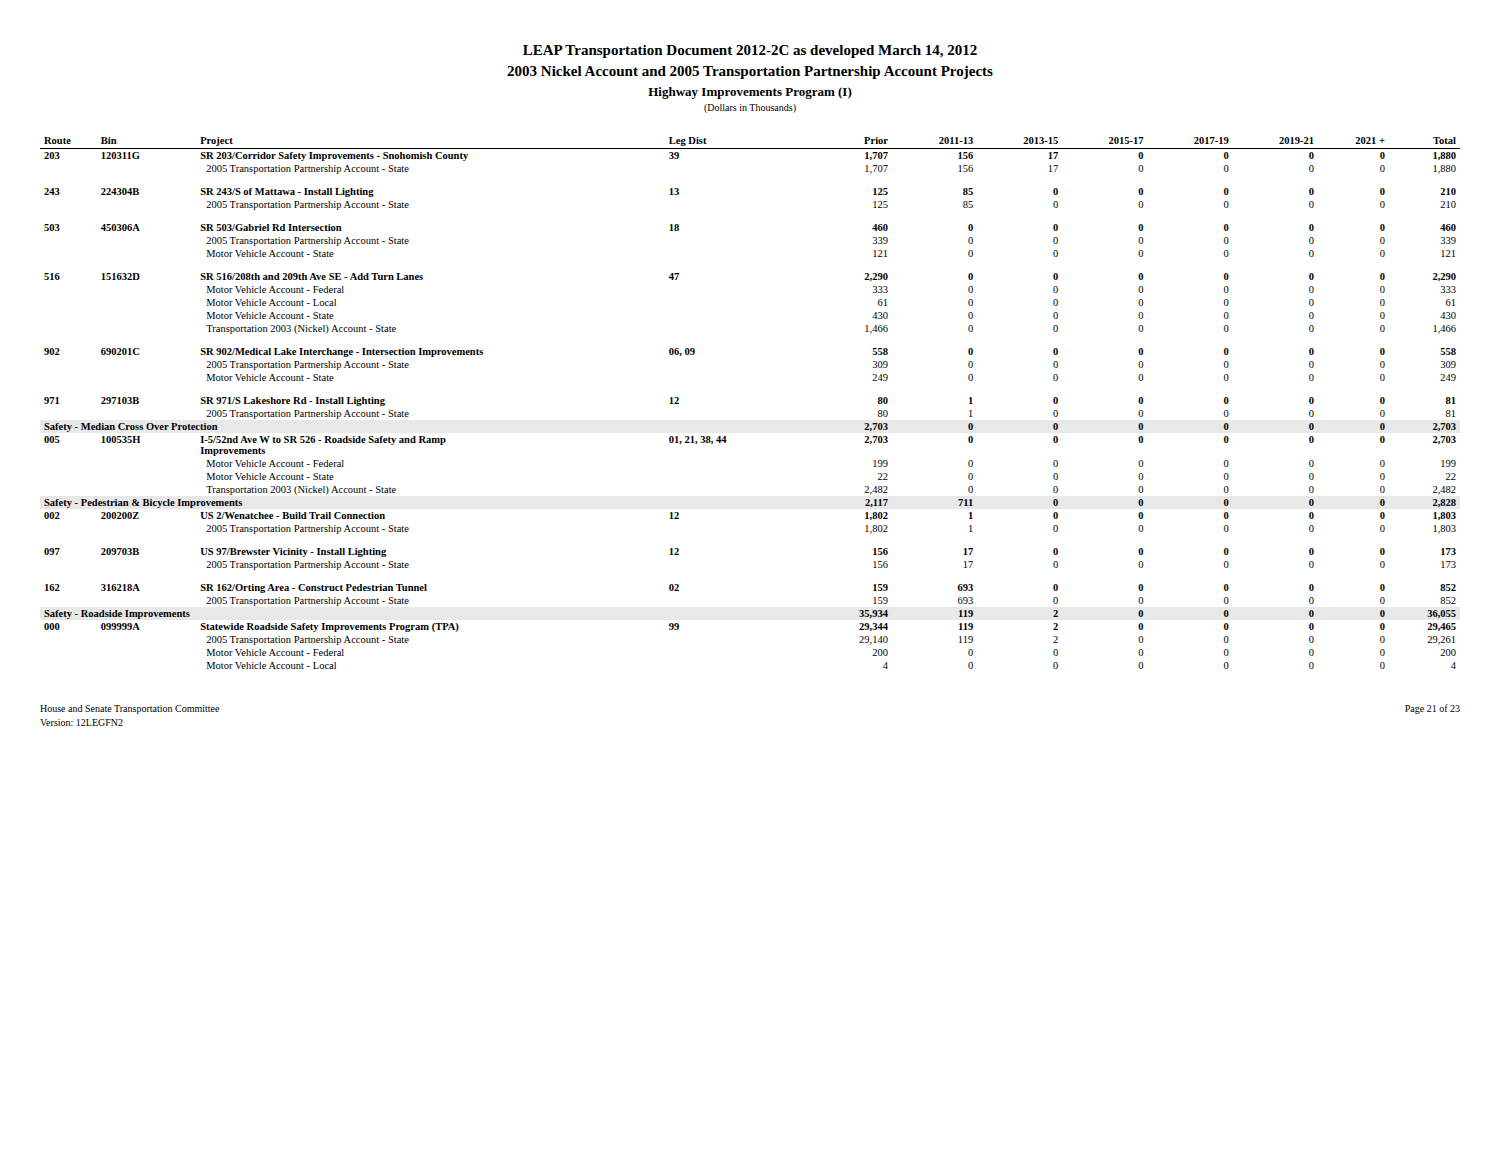LEAP Transportation Document 2012-2C as developed March 14, 2012
2003 Nickel Account and 2005 Transportation Partnership Account Projects
Highway Improvements Program (I)
(Dollars in Thousands)
| Route | Bin | Project | Leg Dist | Prior | 2011-13 | 2013-15 | 2015-17 | 2017-19 | 2019-21 | 2021 + | Total |
| --- | --- | --- | --- | --- | --- | --- | --- | --- | --- | --- | --- |
| 203 | 120311G | SR 203/Corridor Safety Improvements - Snohomish County | 39 | 1,707 | 156 | 17 | 0 | 0 | 0 | 0 | 1,880 |
| | | 2005 Transportation Partnership Account - State | | 1,707 | 156 | 17 | 0 | 0 | 0 | 0 | 1,880 |
| 243 | 224304B | SR 243/S of Mattawa - Install Lighting | 13 | 125 | 85 | 0 | 0 | 0 | 0 | 0 | 210 |
| | | 2005 Transportation Partnership Account - State | | 125 | 85 | 0 | 0 | 0 | 0 | 0 | 210 |
| 503 | 450306A | SR 503/Gabriel Rd Intersection | 18 | 460 | 0 | 0 | 0 | 0 | 0 | 0 | 460 |
| | | 2005 Transportation Partnership Account - State | | 339 | 0 | 0 | 0 | 0 | 0 | 0 | 339 |
| | | Motor Vehicle Account - State | | 121 | 0 | 0 | 0 | 0 | 0 | 0 | 121 |
| 516 | 151632D | SR 516/208th and 209th Ave SE - Add Turn Lanes | 47 | 2,290 | 0 | 0 | 0 | 0 | 0 | 0 | 2,290 |
| | | Motor Vehicle Account - Federal | | 333 | 0 | 0 | 0 | 0 | 0 | 0 | 333 |
| | | Motor Vehicle Account - Local | | 61 | 0 | 0 | 0 | 0 | 0 | 0 | 61 |
| | | Motor Vehicle Account - State | | 430 | 0 | 0 | 0 | 0 | 0 | 0 | 430 |
| | | Transportation 2003 (Nickel) Account - State | | 1,466 | 0 | 0 | 0 | 0 | 0 | 0 | 1,466 |
| 902 | 690201C | SR 902/Medical Lake Interchange - Intersection Improvements | 06, 09 | 558 | 0 | 0 | 0 | 0 | 0 | 0 | 558 |
| | | 2005 Transportation Partnership Account - State | | 309 | 0 | 0 | 0 | 0 | 0 | 0 | 309 |
| | | Motor Vehicle Account - State | | 249 | 0 | 0 | 0 | 0 | 0 | 0 | 249 |
| 971 | 297103B | SR 971/S Lakeshore Rd - Install Lighting | 12 | 80 | 1 | 0 | 0 | 0 | 0 | 0 | 81 |
| | | 2005 Transportation Partnership Account - State | | 80 | 1 | 0 | 0 | 0 | 0 | 0 | 81 |
| Safety - Median Cross Over Protection | 2,703 | 0 | 0 | 0 | 0 | 0 | 0 | 2,703 |
| 005 | 100535H | I-5/52nd Ave W to SR 526 - Roadside Safety and Ramp Improvements | 01, 21, 38, 44 | 2,703 | 0 | 0 | 0 | 0 | 0 | 0 | 2,703 |
| | | Motor Vehicle Account - Federal | | 199 | 0 | 0 | 0 | 0 | 0 | 0 | 199 |
| | | Motor Vehicle Account - State | | 22 | 0 | 0 | 0 | 0 | 0 | 0 | 22 |
| | | Transportation 2003 (Nickel) Account - State | | 2,482 | 0 | 0 | 0 | 0 | 0 | 0 | 2,482 |
| Safety - Pedestrian & Bicycle Improvements | 2,117 | 711 | 0 | 0 | 0 | 0 | 0 | 2,828 |
| 002 | 200200Z | US 2/Wenatchee - Build Trail Connection | 12 | 1,802 | 1 | 0 | 0 | 0 | 0 | 0 | 1,803 |
| | | 2005 Transportation Partnership Account - State | | 1,802 | 1 | 0 | 0 | 0 | 0 | 0 | 1,803 |
| 097 | 209703B | US 97/Brewster Vicinity - Install Lighting | 12 | 156 | 17 | 0 | 0 | 0 | 0 | 0 | 173 |
| | | 2005 Transportation Partnership Account - State | | 156 | 17 | 0 | 0 | 0 | 0 | 0 | 173 |
| 162 | 316218A | SR 162/Orting Area - Construct Pedestrian Tunnel | 02 | 159 | 693 | 0 | 0 | 0 | 0 | 0 | 852 |
| | | 2005 Transportation Partnership Account - State | | 159 | 693 | 0 | 0 | 0 | 0 | 0 | 852 |
| Safety - Roadside Improvements | 35,934 | 119 | 2 | 0 | 0 | 0 | 0 | 36,055 |
| 000 | 099999A | Statewide Roadside Safety Improvements Program (TPA) | 99 | 29,344 | 119 | 2 | 0 | 0 | 0 | 0 | 29,465 |
| | | 2005 Transportation Partnership Account - State | | 29,140 | 119 | 2 | 0 | 0 | 0 | 0 | 29,261 |
| | | Motor Vehicle Account - Federal | | 200 | 0 | 0 | 0 | 0 | 0 | 0 | 200 |
| | | Motor Vehicle Account - Local | | 4 | 0 | 0 | 0 | 0 | 0 | 0 | 4 |
House and Senate Transportation Committee
Version: 12LEGFN2
Page 21 of 23